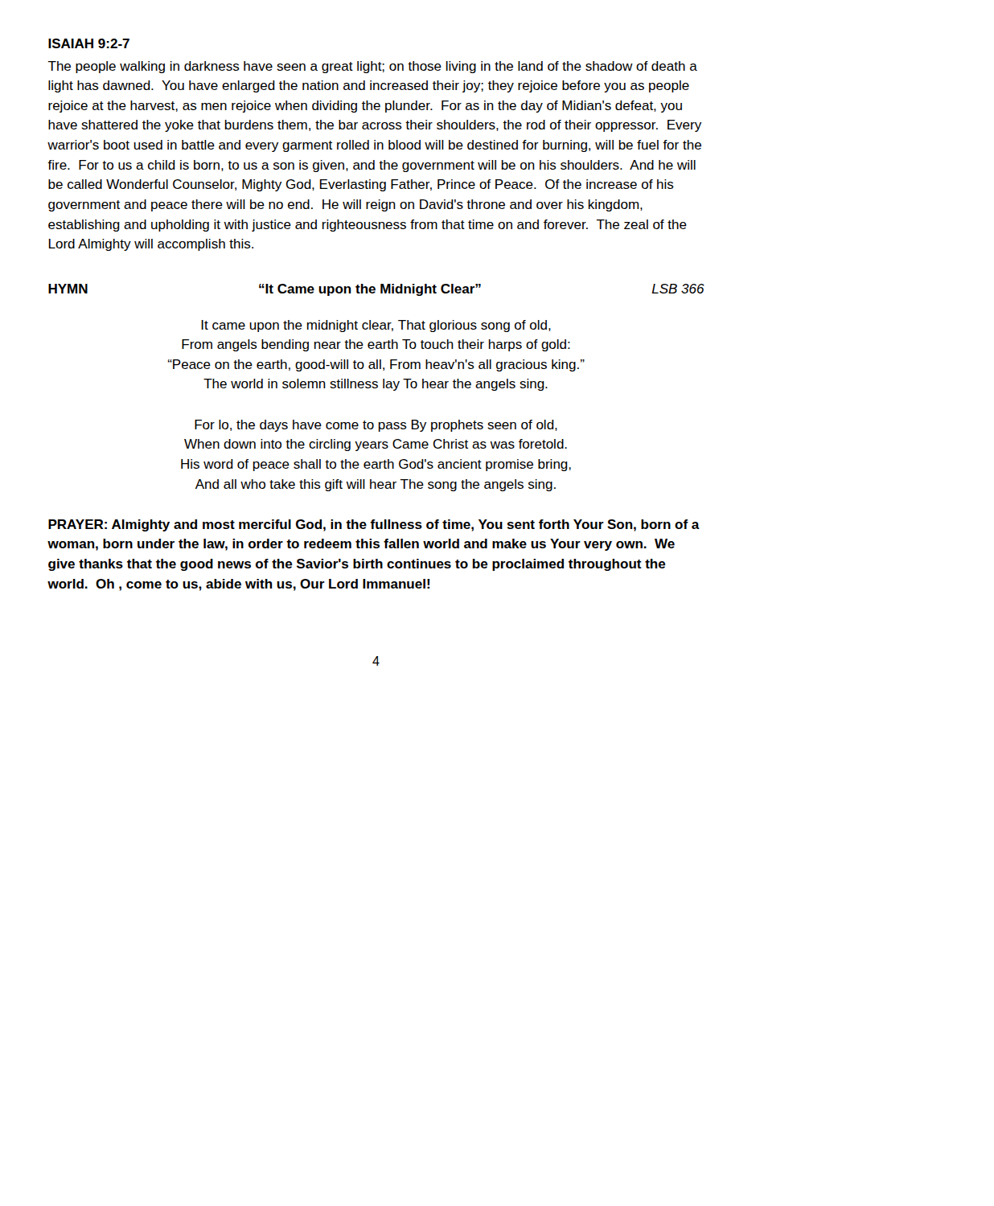ISAIAH 9:2-7
The people walking in darkness have seen a great light; on those living in the land of the shadow of death a light has dawned. You have enlarged the nation and increased their joy; they rejoice before you as people rejoice at the harvest, as men rejoice when dividing the plunder. For as in the day of Midian's defeat, you have shattered the yoke that burdens them, the bar across their shoulders, the rod of their oppressor. Every warrior's boot used in battle and every garment rolled in blood will be destined for burning, will be fuel for the fire. For to us a child is born, to us a son is given, and the government will be on his shoulders. And he will be called Wonderful Counselor, Mighty God, Everlasting Father, Prince of Peace. Of the increase of his government and peace there will be no end. He will reign on David's throne and over his kingdom, establishing and upholding it with justice and righteousness from that time on and forever. The zeal of the Lord Almighty will accomplish this.
HYMN “It Came upon the Midnight Clear” LSB 366
It came upon the midnight clear, That glorious song of old,
From angels bending near the earth To touch their harps of gold:
“Peace on the earth, good-will to all, From heav'n's all gracious king.”
The world in solemn stillness lay To hear the angels sing.
For lo, the days have come to pass By prophets seen of old,
When down into the circling years Came Christ as was foretold.
His word of peace shall to the earth God's ancient promise bring,
And all who take this gift will hear The song the angels sing.
PRAYER: Almighty and most merciful God, in the fullness of time, You sent forth Your Son, born of a woman, born under the law, in order to redeem this fallen world and make us Your very own. We give thanks that the good news of the Savior's birth continues to be proclaimed throughout the world. Oh , come to us, abide with us, Our Lord Immanuel!
4